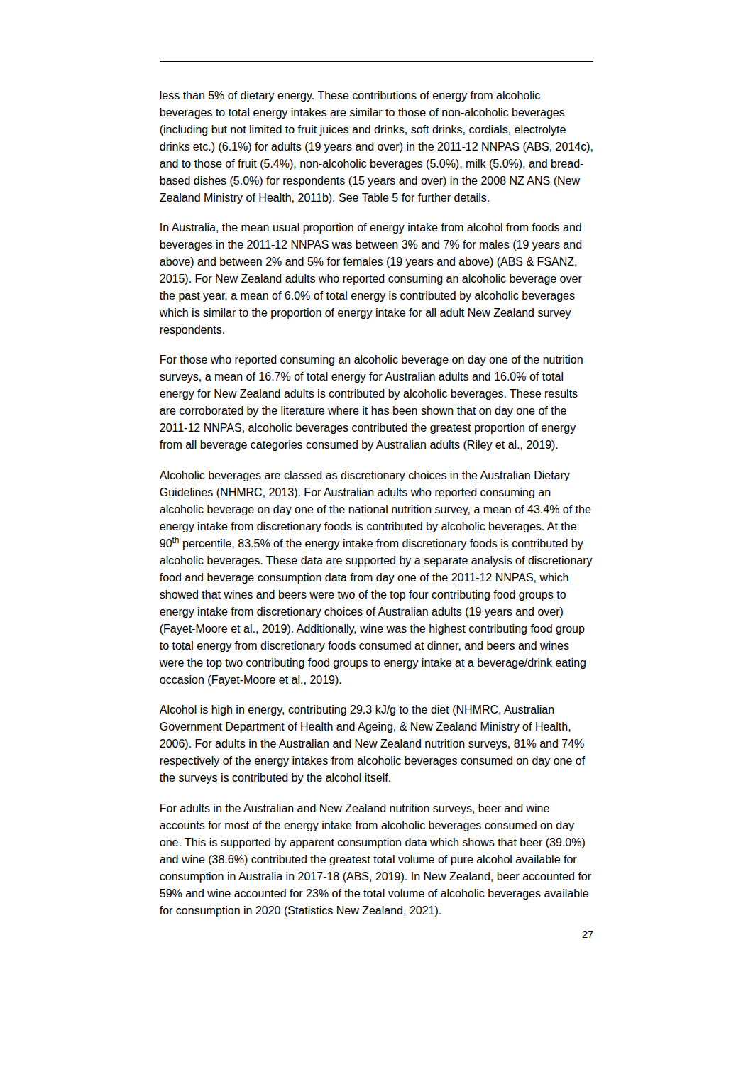less than 5% of dietary energy. These contributions of energy from alcoholic beverages to total energy intakes are similar to those of non-alcoholic beverages (including but not limited to fruit juices and drinks, soft drinks, cordials, electrolyte drinks etc.) (6.1%) for adults (19 years and over) in the 2011-12 NNPAS (ABS, 2014c), and to those of fruit (5.4%), non-alcoholic beverages (5.0%), milk (5.0%), and bread-based dishes (5.0%) for respondents (15 years and over) in the 2008 NZ ANS (New Zealand Ministry of Health, 2011b). See Table 5 for further details.
In Australia, the mean usual proportion of energy intake from alcohol from foods and beverages in the 2011-12 NNPAS was between 3% and 7% for males (19 years and above) and between 2% and 5% for females (19 years and above) (ABS & FSANZ, 2015). For New Zealand adults who reported consuming an alcoholic beverage over the past year, a mean of 6.0% of total energy is contributed by alcoholic beverages which is similar to the proportion of energy intake for all adult New Zealand survey respondents.
For those who reported consuming an alcoholic beverage on day one of the nutrition surveys, a mean of 16.7% of total energy for Australian adults and 16.0% of total energy for New Zealand adults is contributed by alcoholic beverages. These results are corroborated by the literature where it has been shown that on day one of the 2011-12 NNPAS, alcoholic beverages contributed the greatest proportion of energy from all beverage categories consumed by Australian adults (Riley et al., 2019).
Alcoholic beverages are classed as discretionary choices in the Australian Dietary Guidelines (NHMRC, 2013). For Australian adults who reported consuming an alcoholic beverage on day one of the national nutrition survey, a mean of 43.4% of the energy intake from discretionary foods is contributed by alcoholic beverages. At the 90th percentile, 83.5% of the energy intake from discretionary foods is contributed by alcoholic beverages. These data are supported by a separate analysis of discretionary food and beverage consumption data from day one of the 2011-12 NNPAS, which showed that wines and beers were two of the top four contributing food groups to energy intake from discretionary choices of Australian adults (19 years and over) (Fayet-Moore et al., 2019). Additionally, wine was the highest contributing food group to total energy from discretionary foods consumed at dinner, and beers and wines were the top two contributing food groups to energy intake at a beverage/drink eating occasion (Fayet-Moore et al., 2019).
Alcohol is high in energy, contributing 29.3 kJ/g to the diet (NHMRC, Australian Government Department of Health and Ageing, & New Zealand Ministry of Health, 2006). For adults in the Australian and New Zealand nutrition surveys, 81% and 74% respectively of the energy intakes from alcoholic beverages consumed on day one of the surveys is contributed by the alcohol itself.
For adults in the Australian and New Zealand nutrition surveys, beer and wine accounts for most of the energy intake from alcoholic beverages consumed on day one. This is supported by apparent consumption data which shows that beer (39.0%) and wine (38.6%) contributed the greatest total volume of pure alcohol available for consumption in Australia in 2017-18 (ABS, 2019). In New Zealand, beer accounted for 59% and wine accounted for 23% of the total volume of alcoholic beverages available for consumption in 2020 (Statistics New Zealand, 2021).
27